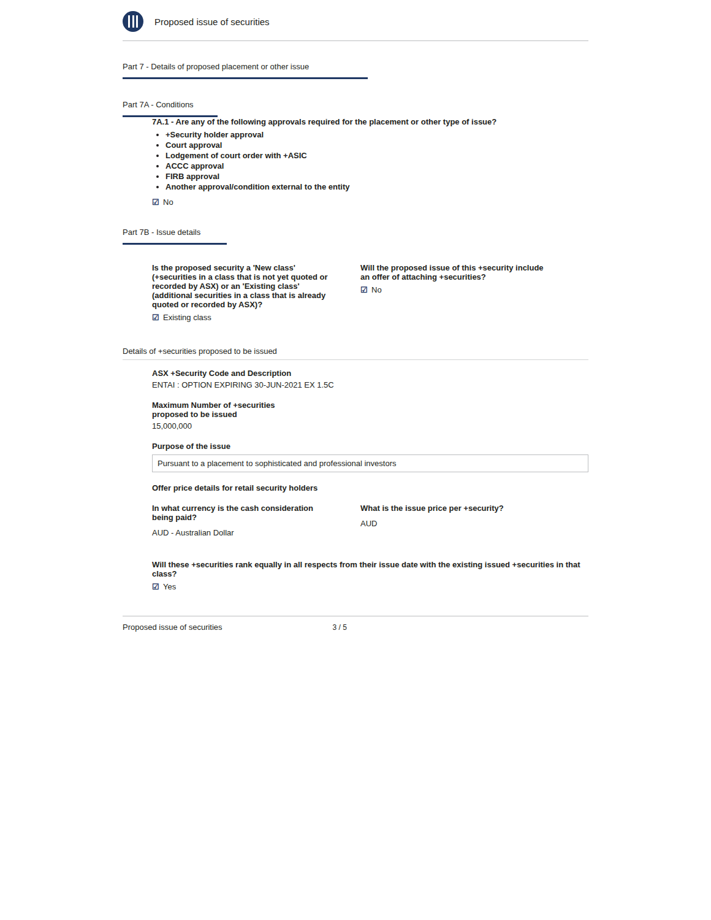Proposed issue of securities
Part 7 - Details of proposed placement or other issue
Part 7A - Conditions
7A.1 - Are any of the following approvals required for the placement or other type of issue?
+Security holder approval
Court approval
Lodgement of court order with +ASIC
ACCC approval
FIRB approval
Another approval/condition external to the entity
☑No
Part 7B - Issue details
Is the proposed security a 'New class' (+securities in a class that is not yet quoted or recorded by ASX) or an 'Existing class' (additional securities in a class that is already quoted or recorded by ASX)?
☑Existing class
Will the proposed issue of this +security include an offer of attaching +securities?
☑No
Details of +securities proposed to be issued
ASX +Security Code and Description
ENTAI : OPTION EXPIRING 30-JUN-2021 EX 1.5C
Maximum Number of +securities
proposed to be issued
15,000,000
Purpose of the issue
Pursuant to a placement to sophisticated and professional investors
Offer price details for retail security holders
In what currency is the cash consideration being paid?
AUD - Australian Dollar
What is the issue price per +security?
AUD
Will these +securities rank equally in all respects from their issue date with the existing issued +securities in that class?
☑Yes
Proposed issue of securities
3 / 5